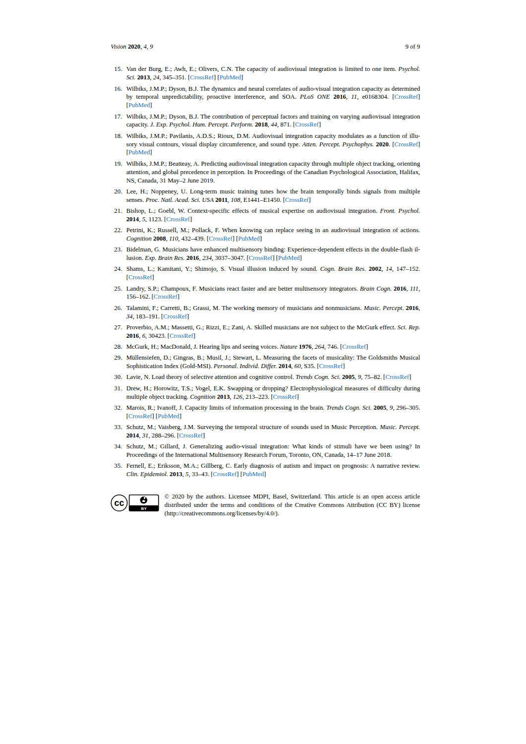Vision 2020, 4, 9
9 of 9
Van der Burg, E.; Awh, E.; Olivers, C.N. The capacity of audiovisual integration is limited to one item. Psychol. Sci. 2013, 24, 345–351. [CrossRef] [PubMed]
Wilbiks, J.M.P.; Dyson, B.J. The dynamics and neural correlates of audio-visual integration capacity as determined by temporal unpredictability, proactive interference, and SOA. PLoS ONE 2016, 11, e0168304. [CrossRef] [PubMed]
Wilbiks, J.M.P.; Dyson, B.J. The contribution of perceptual factors and training on varying audiovisual integration capacity. J. Exp. Psychol. Hum. Percept. Perform. 2018, 44, 871. [CrossRef]
Wilbiks, J.M.P.; Pavilanis, A.D.S.; Rioux, D.M. Audiovisual integration capacity modulates as a function of illusory visual contours, visual display circumference, and sound type. Atten. Percept. Psychophys. 2020. [CrossRef] [PubMed]
Wilbiks, J.M.P.; Beatteay, A. Predicting audiovisual integration capacity through multiple object tracking, orienting attention, and global precedence in perception. In Proceedings of the Canadian Psychological Association, Halifax, NS, Canada, 31 May–2 June 2019.
Lee, H.; Noppeney, U. Long-term music training tunes how the brain temporally binds signals from multiple senses. Proc. Natl. Acad. Sci. USA 2011, 108, E1441–E1450. [CrossRef]
Bishop, L.; Goebl, W. Context-specific effects of musical expertise on audiovisual integration. Front. Psychol. 2014, 5, 1123. [CrossRef]
Petrini, K.; Russell, M.; Pollack, F. When knowing can replace seeing in an audiovisual integration of actions. Cognition 2008, 110, 432–439. [CrossRef] [PubMed]
Bidelman, G. Musicians have enhanced multisensory binding: Experience-dependent effects in the double-flash illusion. Exp. Brain Res. 2016, 234, 3037–3047. [CrossRef] [PubMed]
Shams, L.; Kamitani, Y.; Shimojo, S. Visual illusion induced by sound. Cogn. Brain Res. 2002, 14, 147–152. [CrossRef]
Landry, S.P.; Champoux, F. Musicians react faster and are better multisensory integrators. Brain Cogn. 2016, 111, 156–162. [CrossRef]
Talamini, F.; Carretti, B.; Grassi, M. The working memory of musicians and nonmusicians. Music. Percept. 2016, 34, 183–191. [CrossRef]
Proverbio, A.M.; Massetti, G.; Rizzi, E.; Zani, A. Skilled musicians are not subject to the McGurk effect. Sci. Rep. 2016, 6, 30423. [CrossRef]
McGurk, H.; MacDonald, J. Hearing lips and seeing voices. Nature 1976, 264, 746. [CrossRef]
Müllensiefen, D.; Gingras, B.; Musil, J.; Stewart, L. Measuring the facets of musicality: The Goldsmiths Musical Sophistication Index (Gold-MSI). Personal. Individ. Differ. 2014, 60, S35. [CrossRef]
Lavie, N. Load theory of selective attention and cognitive control. Trends Cogn. Sci. 2005, 9, 75–82. [CrossRef]
Drew, H.; Horowitz, T.S.; Vogel, E.K. Swapping or dropping? Electrophysiological measures of difficulty during multiple object tracking. Cognition 2013, 126, 213–223. [CrossRef]
Marois, R.; Ivanoff, J. Capacity limits of information processing in the brain. Trends Cogn. Sci. 2005, 9, 296–305. [CrossRef] [PubMed]
Schutz, M.; Vaisberg, J.M. Surveying the temporal structure of sounds used in Music Perception. Music. Percept. 2014, 31, 288–296. [CrossRef]
Schutz, M.; Gillard, J. Generalizing audio-visual integration: What kinds of stimuli have we been using? In Proceedings of the International Multisensory Research Forum, Toronto, ON, Canada, 14–17 June 2018.
Fernell, E.; Eriksson, M.A.; Gillberg, C. Early diagnosis of autism and impact on prognosis: A narrative review. Clin. Epidemiol. 2013, 5, 33–43. [CrossRef] [PubMed]
cc BY
© 2020 by the authors. Licensee MDPI, Basel, Switzerland. This article is an open access article distributed under the terms and conditions of the Creative Commons Attribution (CC BY) license (http://creativecommons.org/licenses/by/4.0/).